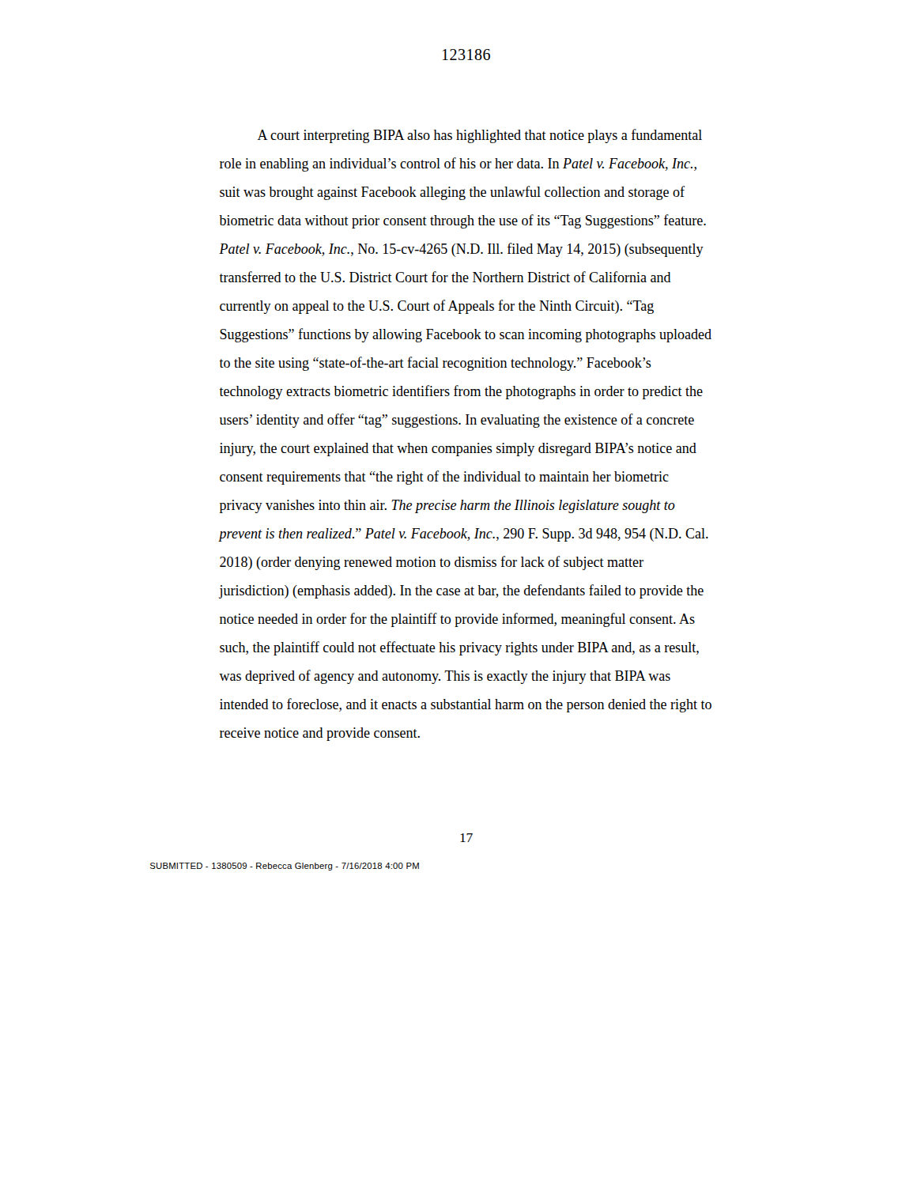123186
A court interpreting BIPA also has highlighted that notice plays a fundamental role in enabling an individual’s control of his or her data. In Patel v. Facebook, Inc., suit was brought against Facebook alleging the unlawful collection and storage of biometric data without prior consent through the use of its “Tag Suggestions” feature. Patel v. Facebook, Inc., No. 15-cv-4265 (N.D. Ill. filed May 14, 2015) (subsequently transferred to the U.S. District Court for the Northern District of California and currently on appeal to the U.S. Court of Appeals for the Ninth Circuit). “Tag Suggestions” functions by allowing Facebook to scan incoming photographs uploaded to the site using “state-of-the-art facial recognition technology.” Facebook’s technology extracts biometric identifiers from the photographs in order to predict the users’ identity and offer “tag” suggestions. In evaluating the existence of a concrete injury, the court explained that when companies simply disregard BIPA’s notice and consent requirements that “the right of the individual to maintain her biometric privacy vanishes into thin air. The precise harm the Illinois legislature sought to prevent is then realized.” Patel v. Facebook, Inc., 290 F. Supp. 3d 948, 954 (N.D. Cal. 2018) (order denying renewed motion to dismiss for lack of subject matter jurisdiction) (emphasis added). In the case at bar, the defendants failed to provide the notice needed in order for the plaintiff to provide informed, meaningful consent. As such, the plaintiff could not effectuate his privacy rights under BIPA and, as a result, was deprived of agency and autonomy. This is exactly the injury that BIPA was intended to foreclose, and it enacts a substantial harm on the person denied the right to receive notice and provide consent.
17
SUBMITTED - 1380509 - Rebecca Glenberg - 7/16/2018 4:00 PM